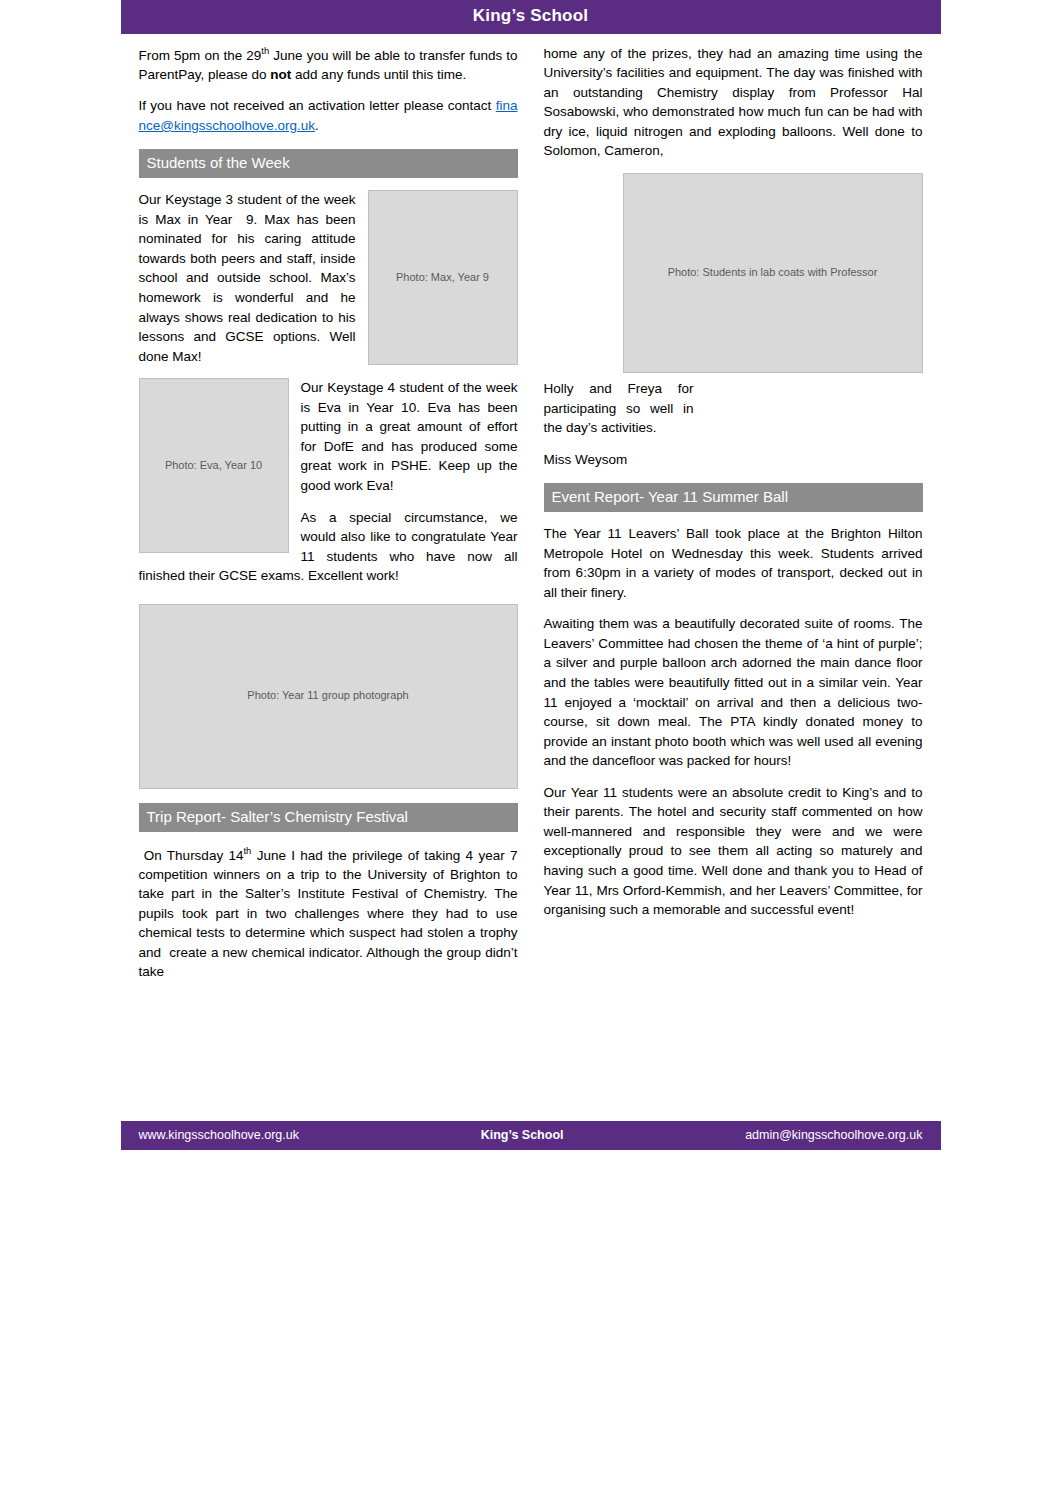King’s School
From 5pm on the 29th June you will be able to transfer funds to ParentPay, please do not add any funds until this time.
If you have not received an activation letter please contact finance@kingsschoolhove.org.uk.
Students of the Week
Photo: Max, Year 9
Our Keystage 3 student of the week is Max in Year 9. Max has been nominated for his caring attitude towards both peers and staff, inside school and outside school. Max’s homework is wonderful and he always shows real dedication to his lessons and GCSE options. Well done Max!
Photo: Eva, Year 10
Our Keystage 4 student of the week is Eva in Year 10. Eva has been putting in a great amount of effort for DofE and has produced some great work in PSHE. Keep up the good work Eva!
As a special circumstance, we would also like to congratulate Year 11 students who have now all finished their GCSE exams. Excellent work!
Photo: Year 11 group photograph
Trip Report- Salter’s Chemistry Festival
On Thursday 14th June I had the privilege of taking 4 year 7 competition winners on a trip to the University of Brighton to take part in the Salter’s Institute Festival of Chemistry. The pupils took part in two challenges where they had to use chemical tests to determine which suspect had stolen a trophy and create a new chemical indicator. Although the group didn’t take
home any of the prizes, they had an amazing time using the University’s facilities and equipment. The day was finished with an outstanding Chemistry display from Professor Hal Sosabowski, who demonstrated how much fun can be had with dry ice, liquid nitrogen and exploding balloons. Well done to Solomon, Cameron,
Photo: Students in lab coats with Professor
Holly and Freya for participating so well in the day’s activities.
Miss Weysom
Event Report- Year 11 Summer Ball
The Year 11 Leavers’ Ball took place at the Brighton Hilton Metropole Hotel on Wednesday this week. Students arrived from 6:30pm in a variety of modes of transport, decked out in all their finery.
Awaiting them was a beautifully decorated suite of rooms. The Leavers’ Committee had chosen the theme of ‘a hint of purple’; a silver and purple balloon arch adorned the main dance floor and the tables were beautifully fitted out in a similar vein. Year 11 enjoyed a ‘mocktail’ on arrival and then a delicious two-course, sit down meal. The PTA kindly donated money to provide an instant photo booth which was well used all evening and the dancefloor was packed for hours!
Our Year 11 students were an absolute credit to King’s and to their parents. The hotel and security staff commented on how well-mannered and responsible they were and we were exceptionally proud to see them all acting so maturely and having such a good time. Well done and thank you to Head of Year 11, Mrs Orford-Kemmish, and her Leavers’ Committee, for organising such a memorable and successful event!
www.kingsschoolhove.org.uk King’s School admin@kingsschoolhove.org.uk